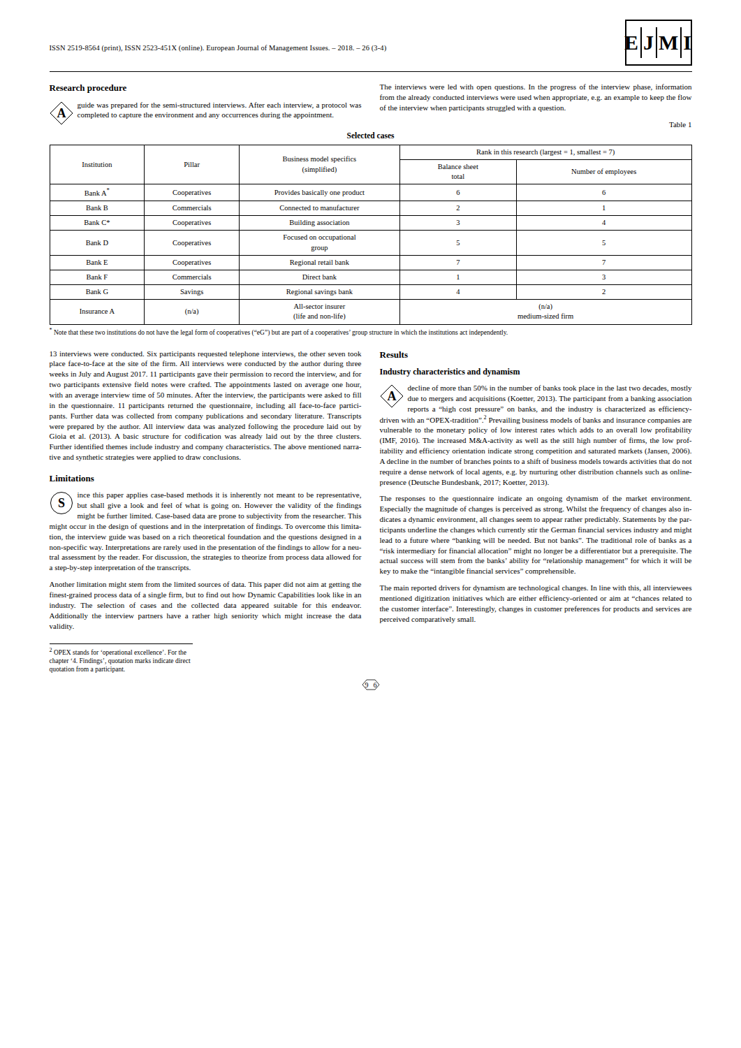ISSN 2519-8564 (print), ISSN 2523-451X (online). European Journal of Management Issues. – 2018. – 26 (3-4)
E J M I
Research procedure
A
guide was prepared for the semi-structured interviews. After each interview, a protocol was completed to capture the environment and any occurrences during the appointment.
The interviews were led with open questions. In the progress of the interview phase, information from the already conducted interviews were used when appropriate, e.g. an example to keep the flow of the interview when participants struggled with a question.
Table 1
Selected cases
| Institution | Pillar | Business model specifics (simplified) | Rank in this research (largest = 1, smallest = 7) |
| --- | --- | --- | --- |
| Balance sheet total | Number of employees |
| Bank A * | Cooperatives | Provides basically one product | 6 | 6 |
| Bank B | Commercials | Connected to manufacturer | 2 | 1 |
| Bank C* | Cooperatives | Building association | 3 | 4 |
| Bank D | Cooperatives | Focused on occupational group | 5 | 5 |
| Bank E | Cooperatives | Regional retail bank | 7 | 7 |
| Bank F | Commercials | Direct bank | 1 | 3 |
| Bank G | Savings | Regional savings bank | 4 | 2 |
| Insurance A | (n/a) | All-sector insurer (life and non-life) | (n/a) medium-sized firm |
* Note that these two institutions do not have the legal form of cooperatives (“eG”) but are part of a cooperatives’ group structure in which the institutions act independently.
13 interviews were conducted. Six participants requested telephone interviews, the other seven took place face-to-face at the site of the firm. All interviews were conducted by the author during three weeks in July and August 2017. 11 participants gave their permission to record the interview, and for two participants extensive field notes were crafted. The appointments lasted on average one hour, with an average interview time of 50 minutes. After the interview, the participants were asked to fill in the questionnaire. 11 participants returned the questionnaire, including all face-to-face participants. Further data was collected from company publications and secondary literature. Transcripts were prepared by the author. All interview data was analyzed following the procedure laid out by Gioia et al. (2013). A basic structure for codification was already laid out by the three clusters. Further identified themes include industry and company characteristics. The above mentioned narrative and synthetic strategies were applied to draw conclusions.
Limitations
S
ince this paper applies case-based methods it is inherently not meant to be representative, but shall give a look and feel of what is going on. However the validity of the findings might be further limited. Case-based data are prone to subjectivity from the researcher. This might occur in the design of questions and in the interpretation of findings. To overcome this limitation, the interview guide was based on a rich theoretical foundation and the questions designed in a non-specific way. Interpretations are rarely used in the presentation of the findings to allow for a neutral assessment by the reader. For discussion, the strategies to theorize from process data allowed for a step-by-step interpretation of the transcripts.
Another limitation might stem from the limited sources of data. This paper did not aim at getting the finest-grained process data of a single firm, but to find out how Dynamic Capabilities look like in an industry. The selection of cases and the collected data appeared suitable for this endeavor. Additionally the interview partners have a rather high seniority which might increase the data validity.
2 OPEX stands for ‘operational excellence’. For the chapter ‘4. Findings’, quotation marks indicate direct quotation from a participant.
Results
Industry characteristics and dynamism
A
decline of more than 50% in the number of banks took place in the last two decades, mostly due to mergers and acquisitions (Koetter, 2013). The participant from a banking association reports a “high cost pressure” on banks, and the industry is characterized as efficiency-driven with an “OPEX-tradition”.2 Prevailing business models of banks and insurance companies are vulnerable to the monetary policy of low interest rates which adds to an overall low profitability (IMF, 2016). The increased M&A-activity as well as the still high number of firms, the low profitability and efficiency orientation indicate strong competition and saturated markets (Jansen, 2006). A decline in the number of branches points to a shift of business models towards activities that do not require a dense network of local agents, e.g. by nurturing other distribution channels such as online-presence (Deutsche Bundesbank, 2017; Koetter, 2013).
The responses to the questionnaire indicate an ongoing dynamism of the market environment. Especially the magnitude of changes is perceived as strong. Whilst the frequency of changes also indicates a dynamic environment, all changes seem to appear rather predictably. Statements by the participants underline the changes which currently stir the German financial services industry and might lead to a future where “banking will be needed. But not banks”. The traditional role of banks as a “risk intermediary for financial allocation” might no longer be a differentiator but a prerequisite. The actual success will stem from the banks’ ability for “relationship management” for which it will be key to make the “intangible financial services” comprehensible.
The main reported drivers for dynamism are technological changes. In line with this, all interviewees mentioned digitization initiatives which are either efficiency-oriented or aim at “chances related to the customer interface”. Interestingly, changes in customer preferences for products and services are perceived comparatively small.
9 6